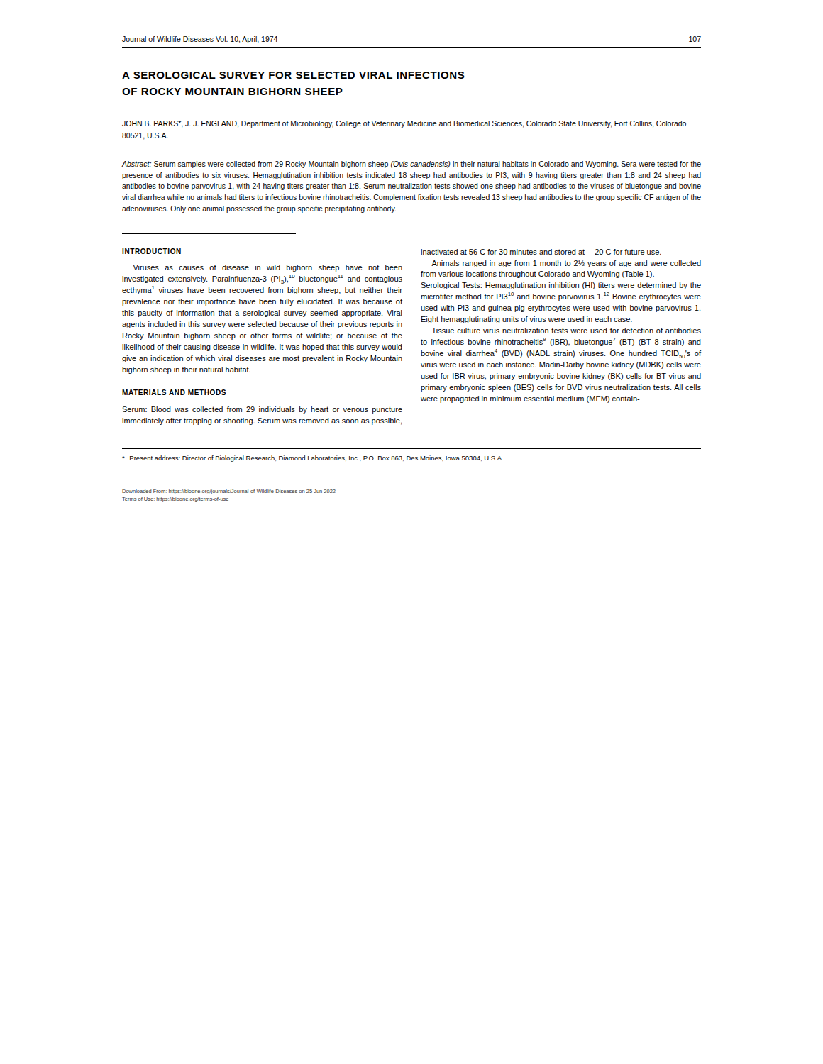Journal of Wildlife Diseases Vol. 10, April, 1974 107
A SEROLOGICAL SURVEY FOR SELECTED VIRAL INFECTIONS
OF ROCKY MOUNTAIN BIGHORN SHEEP
JOHN B. PARKS*, J. J. ENGLAND, Department of Microbiology, College of Veterinary Medicine and Biomedical Sciences, Colorado State University, Fort Collins, Colorado 80521, U.S.A.
Abstract: Serum samples were collected from 29 Rocky Mountain bighorn sheep (Ovis canadensis) in their natural habitats in Colorado and Wyoming. Sera were tested for the presence of antibodies to six viruses. Hemagglutination inhibition tests indicated 18 sheep had antibodies to PI3, with 9 having titers greater than 1:8 and 24 sheep had antibodies to bovine parvovirus 1, with 24 having titers greater than 1:8. Serum neutralization tests showed one sheep had antibodies to the viruses of bluetongue and bovine viral diarrhea while no animals had titers to infectious bovine rhinotracheitis. Complement fixation tests revealed 13 sheep had antibodies to the group specific CF antigen of the adenoviruses. Only one animal possessed the group specific precipitating antibody.
INTRODUCTION
Viruses as causes of disease in wild bighorn sheep have not been investigated extensively. Parainfluenza-3 (PI3),10 bluetongue11 and contagious ecthyma1 viruses have been recovered from bighorn sheep, but neither their prevalence nor their importance have been fully elucidated. It was because of this paucity of information that a serological survey seemed appropriate. Viral agents included in this survey were selected because of their previous reports in Rocky Mountain bighorn sheep or other forms of wildlife; or because of the likelihood of their causing disease in wildlife. It was hoped that this survey would give an indication of which viral diseases are most prevalent in Rocky Mountain bighorn sheep in their natural habitat.
MATERIALS AND METHODS
Serum: Blood was collected from 29 individuals by heart or venous puncture immediately after trapping or shooting. Serum was removed as soon as possible, inactivated at 56 C for 30 minutes and stored at —20 C for future use.
Animals ranged in age from 1 month to 2½ years of age and were collected from various locations throughout Colorado and Wyoming (Table 1).
Serological Tests: Hemagglutination inhibition (HI) titers were determined by the microtiter method for PI310 and bovine parvovirus 1.12 Bovine erythrocytes were used with PI3 and guinea pig erythrocytes were used with bovine parvovirus 1. Eight hemagglutinating units of virus were used in each case.
Tissue culture virus neutralization tests were used for detection of antibodies to infectious bovine rhinotracheitis9 (IBR), bluetongue7 (BT) (BT 8 strain) and bovine viral diarrhea4 (BVD) (NADL strain) viruses. One hundred TCID50's of virus were used in each instance. Madin-Darby bovine kidney (MDBK) cells were used for IBR virus, primary embryonic bovine kidney (BK) cells for BT virus and primary embryonic spleen (BES) cells for BVD virus neutralization tests. All cells were propagated in minimum essential medium (MEM) contain-
* Present address: Director of Biological Research, Diamond Laboratories, Inc., P.O. Box 863, Des Moines, Iowa 50304, U.S.A.
Downloaded From: https://bioone.org/journals/Journal-of-Wildlife-Diseases on 25 Jun 2022
Terms of Use: https://bioone.org/terms-of-use